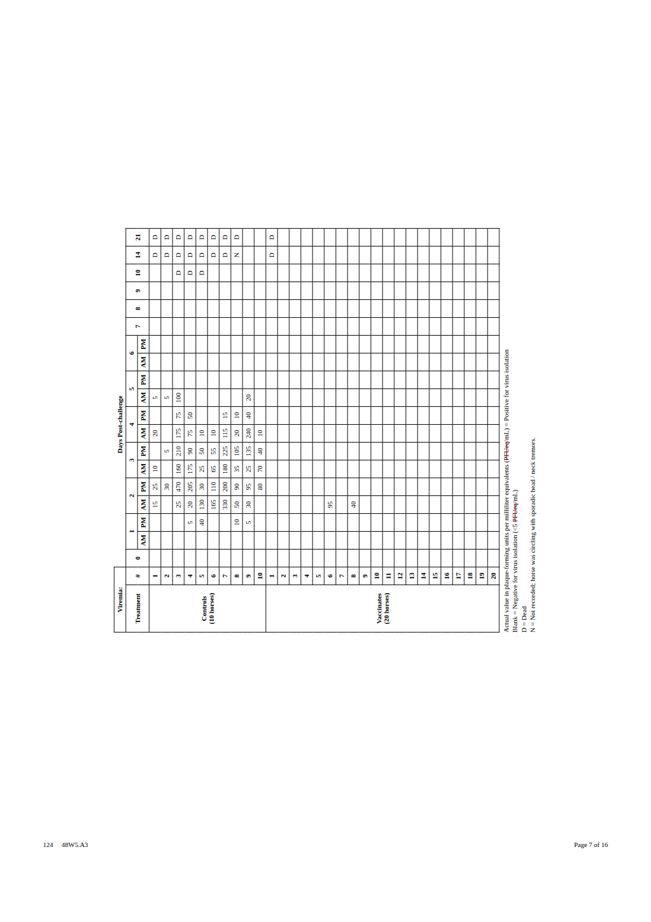| Viremia: | | Days Post-challenge | |
| Treatment | # | 0 | 1 | 2 | 3 | 4 | 5 | 6 | 7 | 8 | 9 | 10 | 14 | 21 |
| AM | PM | AM | PM | AM | PM | AM | PM | AM | PM | AM | PM |
| Controls (10 horses) | 1 | | | | 15 | 25 | 10 | | 20 | | 5 | | | | | | | | D | D |
| 2 | | | | | 30 | | 5 | | | 5 | | | | | | | | D | D |
| 3 | | | | 25 | 470 | 160 | 210 | 175 | 75 | 100 | | | | | | | D | D | D |
| 4 | | | 5 | 20 | 205 | 175 | 90 | 75 | 50 | | | | | | | | D | D | D |
| 5 | | | 40 | 130 | 30 | 25 | 50 | 10 | | | | | | | | | D | D | D |
| 6 | | | | 165 | 110 | 65 | 55 | 10 | | | | | | | | | | D | D |
| 7 | | | | 330 | 200 | 180 | 225 | 115 | 15 | | | | | | | | | D | D |
| 8 | | | 10 | 50 | 90 | 35 | 105 | 20 | 10 | | | | | | | | | N | D |
| 9 | | | 5 | 30 | 95 | 25 | 135 | 240 | 40 | 20 | | | | | | | | | |
| 10 | | | | | 80 | 70 | 40 | 10 | | | | | | | | | | | |
| Vaccinates (20 horses) | 1 | | | | | | | | | | | | | | | | | | D | D |
| 2 | | | | | | | | | | | | | | | | | | | |
| 3 | | | | | | | | | | | | | | | | | | | |
| 4 | | | | | | | | | | | | | | | | | | | |
| 5 | | | | | | | | | | | | | | | | | | | |
| 6 | | | | 95 | | | | | | | | | | | | | | | |
| 7 | | | | | | | | | | | | | | | | | | | |
| 8 | | | | 40 | | | | | | | | | | | | | | | |
| 9 | | | | | | | | | | | | | | | | | | | |
| 10 | | | | | | | | | | | | | | | | | | | |
| 11 | | | | | | | | | | | | | | | | | | | |
| 12 | | | | | | | | | | | | | | | | | | | |
| 13 | | | | | | | | | | | | | | | | | | | |
| 14 | | | | | | | | | | | | | | | | | | | |
| 15 | | | | | | | | | | | | | | | | | | | |
| 16 | | | | | | | | | | | | | | | | | | | |
| 17 | | | | | | | | | | | | | | | | | | | |
| 18 | | | | | | | | | | | | | | | | | | | |
| 19 | | | | | | | | | | | | | | | | | | | |
| 20 | | | | | | | | | | | | | | | | | | | |
Actual value in plaque-forming units per milliliter equivalents (PFUeq/mL) = Positive for virus isolation
Blank = Negative for virus isolation (<5 PFUeq/mL)
D = Dead
N = Not recorded; horse was circling with sporadic head / neck tremors.
124 48W5.A3 Page 7 of 16